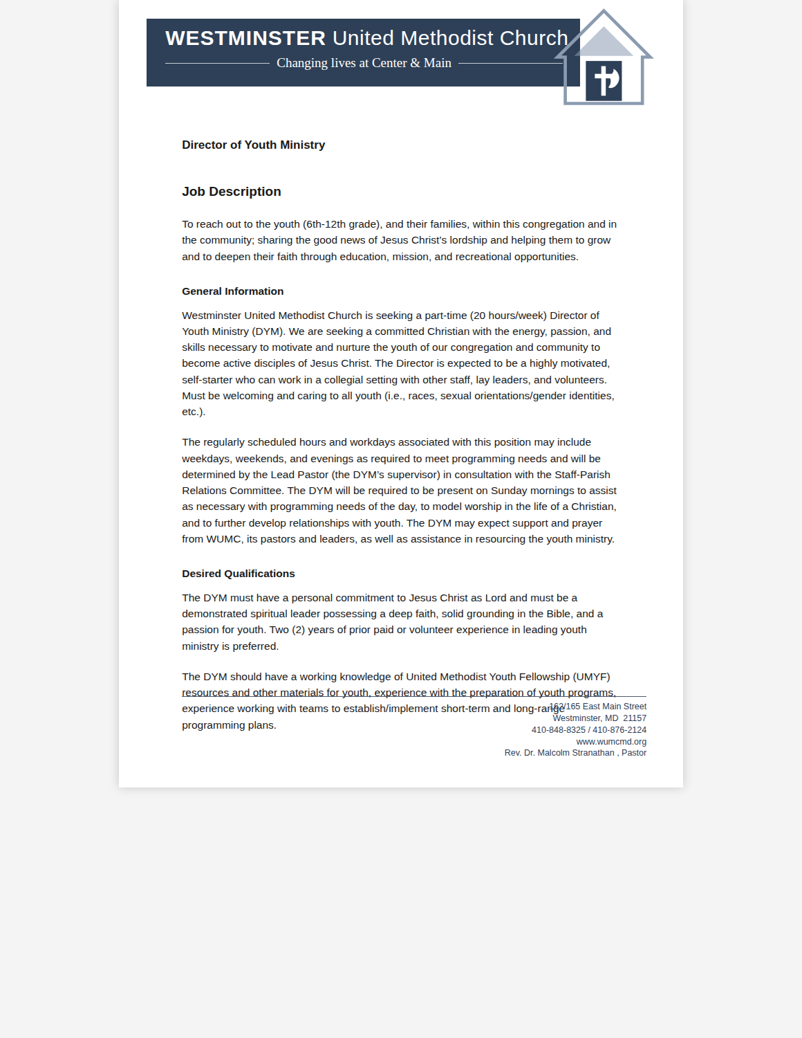WESTMINSTER United Methodist Church
Changing lives at Center & Main
Director of Youth Ministry
Job Description
To reach out to the youth (6th-12th grade), and their families, within this congregation and in the community; sharing the good news of Jesus Christ’s lordship and helping them to grow and to deepen their faith through education, mission, and recreational opportunities.
General Information
Westminster United Methodist Church is seeking a part-time (20 hours/week) Director of Youth Ministry (DYM). We are seeking a committed Christian with the energy, passion, and skills necessary to motivate and nurture the youth of our congregation and community to become active disciples of Jesus Christ. The Director is expected to be a highly motivated, self-starter who can work in a collegial setting with other staff, lay leaders, and volunteers. Must be welcoming and caring to all youth (i.e., races, sexual orientations/gender identities, etc.).
The regularly scheduled hours and workdays associated with this position may include weekdays, weekends, and evenings as required to meet programming needs and will be determined by the Lead Pastor (the DYM’s supervisor) in consultation with the Staff-Parish Relations Committee. The DYM will be required to be present on Sunday mornings to assist as necessary with programming needs of the day, to model worship in the life of a Christian, and to further develop relationships with youth. The DYM may expect support and prayer from WUMC, its pastors and leaders, as well as assistance in resourcing the youth ministry.
Desired Qualifications
The DYM must have a personal commitment to Jesus Christ as Lord and must be a demonstrated spiritual leader possessing a deep faith, solid grounding in the Bible, and a passion for youth. Two (2) years of prior paid or volunteer experience in leading youth ministry is preferred.
The DYM should have a working knowledge of United Methodist Youth Fellowship (UMYF) resources and other materials for youth, experience with the preparation of youth programs, experience working with teams to establish/implement short-term and long-range programming plans.
162/165 East Main Street
Westminster, MD 21157
410-848-8325 / 410-876-2124
www.wumcmd.org
Rev. Dr. Malcolm Stranathan , Pastor